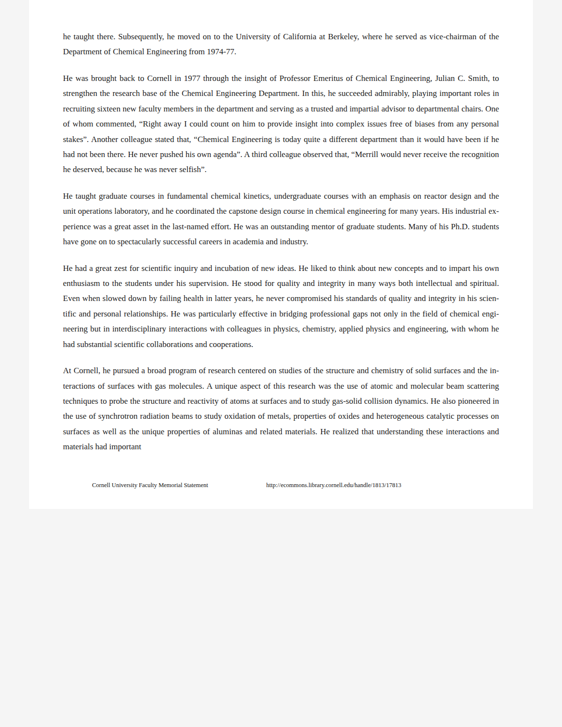he taught there. Subsequently, he moved on to the University of California at Berkeley, where he served as vice-chairman of the Department of Chemical Engineering from 1974-77.
He was brought back to Cornell in 1977 through the insight of Professor Emeritus of Chemical Engineering, Julian C. Smith, to strengthen the research base of the Chemical Engineering Department. In this, he succeeded admirably, playing important roles in recruiting sixteen new faculty members in the department and serving as a trusted and impartial advisor to departmental chairs. One of whom commented, “Right away I could count on him to provide insight into complex issues free of biases from any personal stakes”. Another colleague stated that, “Chemical Engineering is today quite a different department than it would have been if he had not been there. He never pushed his own agenda”. A third colleague observed that, “Merrill would never receive the recognition he deserved, because he was never selfish”.
He taught graduate courses in fundamental chemical kinetics, undergraduate courses with an emphasis on reactor design and the unit operations laboratory, and he coordinated the capstone design course in chemical engineering for many years. His industrial experience was a great asset in the last-named effort. He was an outstanding mentor of graduate students. Many of his Ph.D. students have gone on to spectacularly successful careers in academia and industry.
He had a great zest for scientific inquiry and incubation of new ideas. He liked to think about new concepts and to impart his own enthusiasm to the students under his supervision. He stood for quality and integrity in many ways both intellectual and spiritual. Even when slowed down by failing health in latter years, he never compromised his standards of quality and integrity in his scientific and personal relationships. He was particularly effective in bridging professional gaps not only in the field of chemical engineering but in interdisciplinary interactions with colleagues in physics, chemistry, applied physics and engineering, with whom he had substantial scientific collaborations and cooperations.
At Cornell, he pursued a broad program of research centered on studies of the structure and chemistry of solid surfaces and the interactions of surfaces with gas molecules. A unique aspect of this research was the use of atomic and molecular beam scattering techniques to probe the structure and reactivity of atoms at surfaces and to study gas-solid collision dynamics. He also pioneered in the use of synchrotron radiation beams to study oxidation of metals, properties of oxides and heterogeneous catalytic processes on surfaces as well as the unique properties of aluminas and related materials. He realized that understanding these interactions and materials had important
Cornell University Faculty Memorial Statement http://ecommons.library.cornell.edu/handle/1813/17813